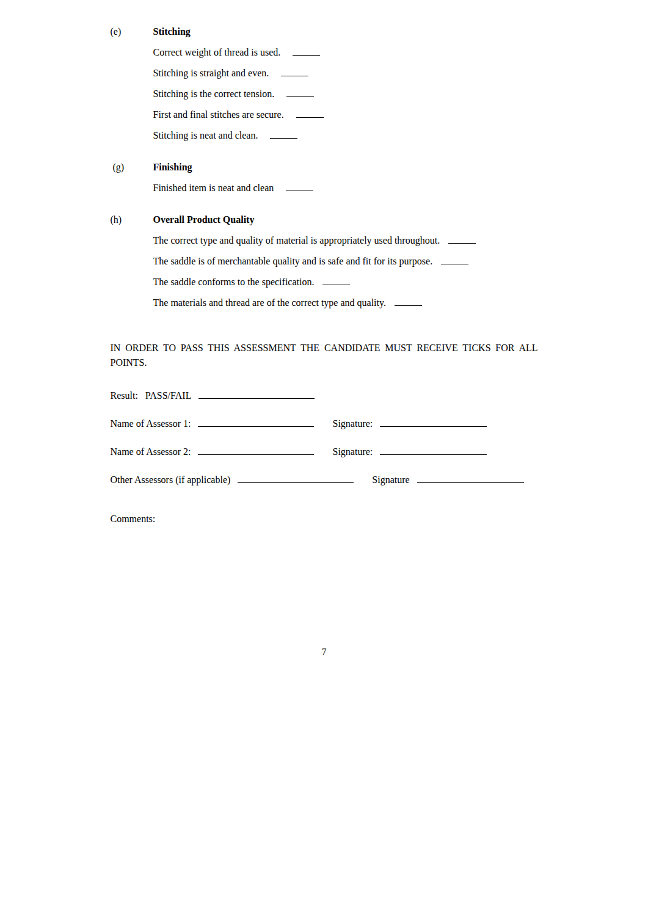(e) Stitching
Correct weight of thread is used.
Stitching is straight and even.
Stitching is the correct tension.
First and final stitches are secure.
Stitching is neat and clean.
(g) Finishing
Finished item is neat and clean
(h) Overall Product Quality
The correct type and quality of material is appropriately used throughout.
The saddle is of merchantable quality and is safe and fit for its purpose.
The saddle conforms to the specification.
The materials and thread are of the correct type and quality.
IN ORDER TO PASS THIS ASSESSMENT THE CANDIDATE MUST RECEIVE TICKS FOR ALL POINTS.
Result: PASS/FAIL
Name of Assessor 1: Signature:
Name of Assessor 2: Signature:
Other Assessors (if applicable) Signature
Comments:
7